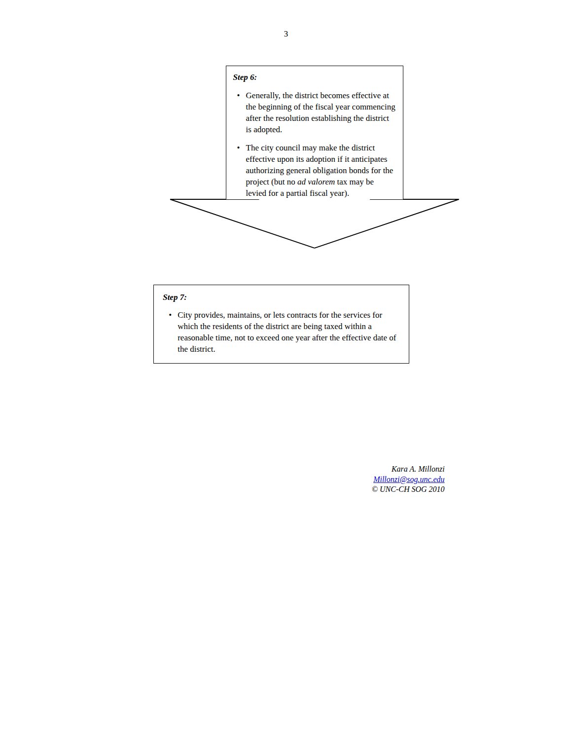3
Step 6:
Generally, the district becomes effective at the beginning of the fiscal year commencing after the resolution establishing the district is adopted.
The city council may make the district effective upon its adoption if it anticipates authorizing general obligation bonds for the project (but no ad valorem tax may be levied for a partial fiscal year).
Step 7:
City provides, maintains, or lets contracts for the services for which the residents of the district are being taxed within a reasonable time, not to exceed one year after the effective date of the district.
Kara A. Millonzi
Millonzi@sog.unc.edu
© UNC-CH SOG 2010